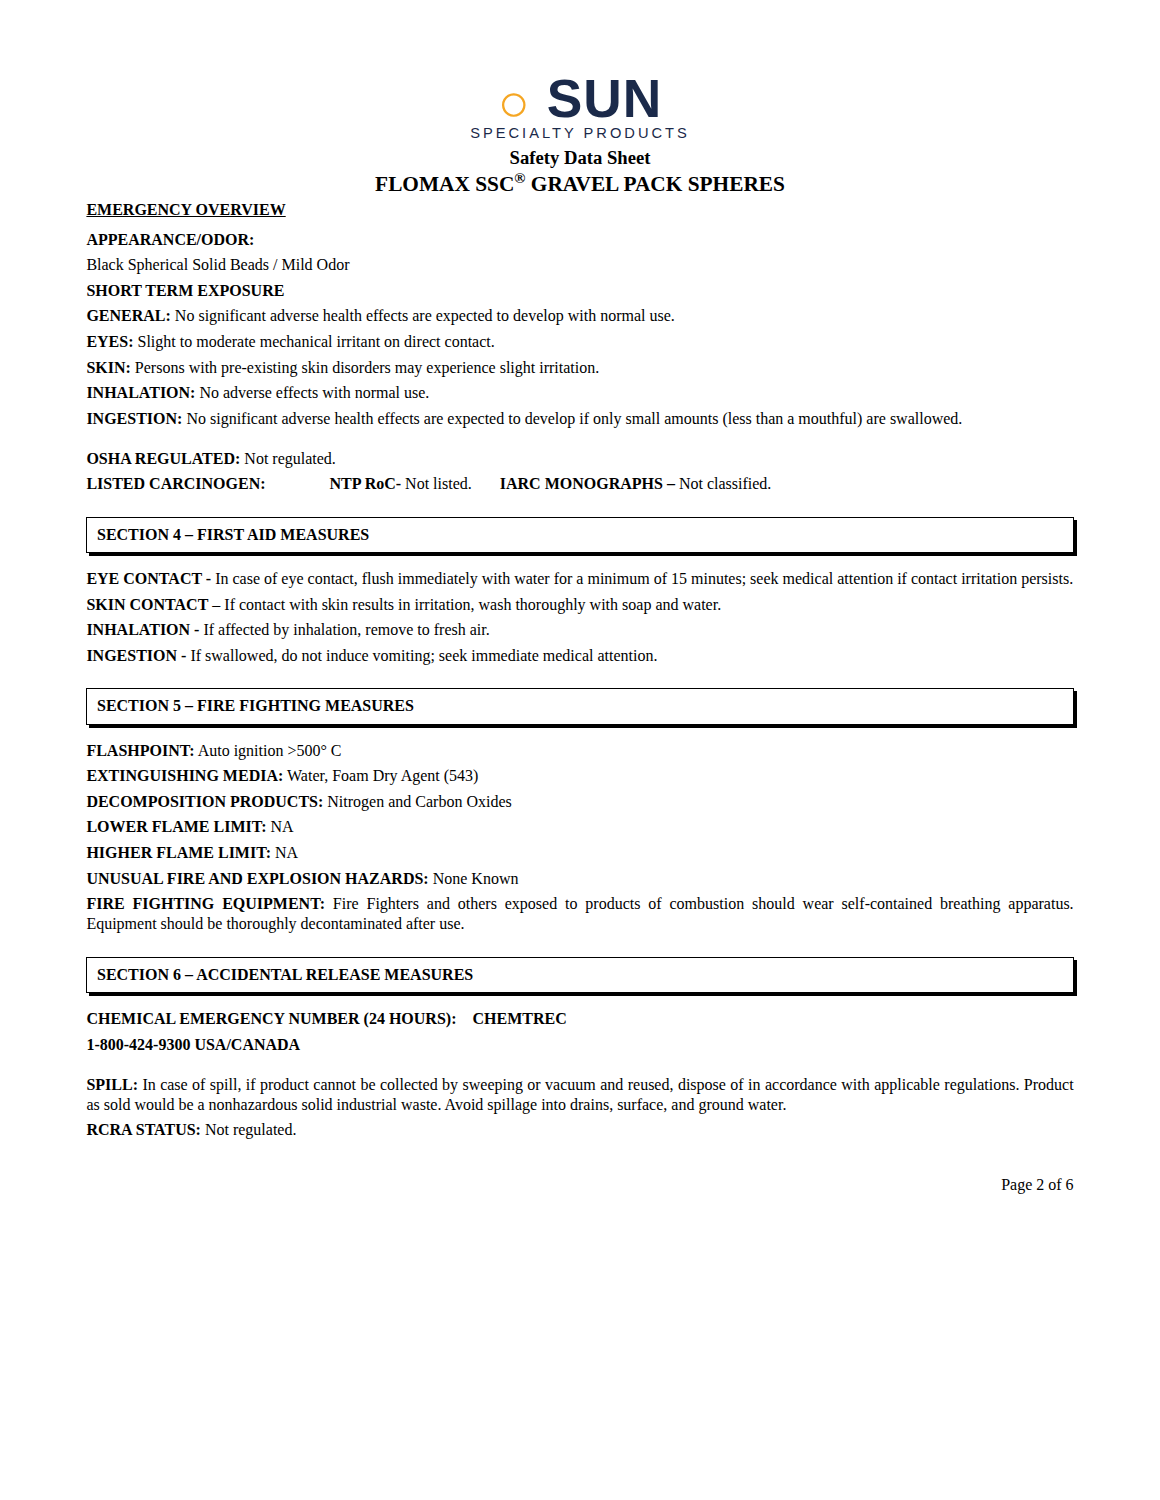○ SUN
SPECIALTY PRODUCTS
Safety Data Sheet
FLOMAX SSC® GRAVEL PACK SPHERES
EMERGENCY OVERVIEW
APPEARANCE/ODOR:
Black Spherical Solid Beads / Mild Odor
SHORT TERM EXPOSURE
GENERAL: No significant adverse health effects are expected to develop with normal use.
EYES: Slight to moderate mechanical irritant on direct contact.
SKIN: Persons with pre-existing skin disorders may experience slight irritation.
INHALATION: No adverse effects with normal use.
INGESTION: No significant adverse health effects are expected to develop if only small amounts (less than a mouthful) are swallowed.
OSHA REGULATED: Not regulated.
LISTED CARCINOGEN: NTP RoC- Not listed. IARC MONOGRAPHS – Not classified.
SECTION 4 – FIRST AID MEASURES
EYE CONTACT - In case of eye contact, flush immediately with water for a minimum of 15 minutes; seek medical attention if contact irritation persists.
SKIN CONTACT – If contact with skin results in irritation, wash thoroughly with soap and water.
INHALATION - If affected by inhalation, remove to fresh air.
INGESTION - If swallowed, do not induce vomiting; seek immediate medical attention.
SECTION 5 – FIRE FIGHTING MEASURES
FLASHPOINT: Auto ignition >500° C
EXTINGUISHING MEDIA: Water, Foam Dry Agent (543)
DECOMPOSITION PRODUCTS: Nitrogen and Carbon Oxides
LOWER FLAME LIMIT: NA
HIGHER FLAME LIMIT: NA
UNUSUAL FIRE AND EXPLOSION HAZARDS: None Known
FIRE FIGHTING EQUIPMENT: Fire Fighters and others exposed to products of combustion should wear self-contained breathing apparatus. Equipment should be thoroughly decontaminated after use.
SECTION 6 – ACCIDENTAL RELEASE MEASURES
CHEMICAL EMERGENCY NUMBER (24 HOURS): CHEMTREC
1-800-424-9300 USA/CANADA
SPILL: In case of spill, if product cannot be collected by sweeping or vacuum and reused, dispose of in accordance with applicable regulations. Product as sold would be a nonhazardous solid industrial waste. Avoid spillage into drains, surface, and ground water.
RCRA STATUS: Not regulated.
Page 2 of 6